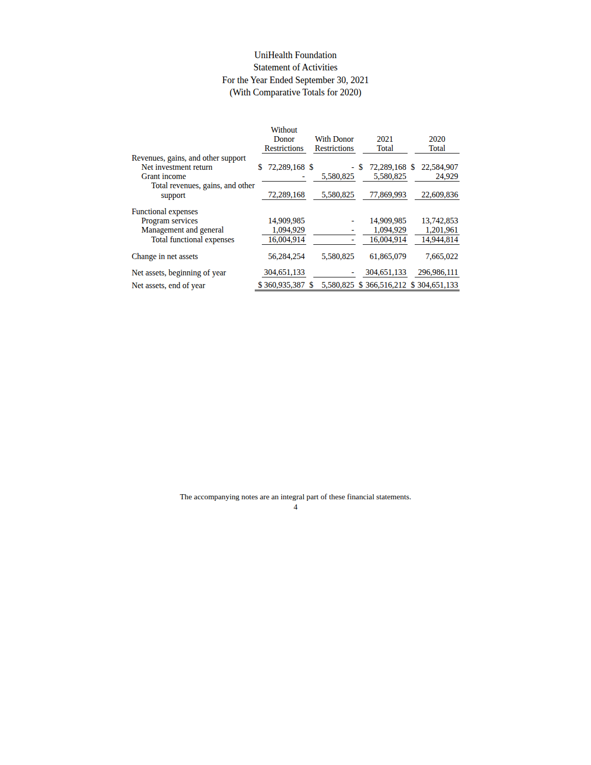UniHealth Foundation
Statement of Activities
For the Year Ended September 30, 2021
(With Comparative Totals for 2020)
| | | Without | | | | | | |
| | | Donor | | With Donor | | 2021 | | 2020 |
| | | Restrictions | | Restrictions | | Total | | Total |
| Revenues, gains, and other support | |
| Net investment return | $ | 72,289,168 | $ | - | $ | 72,289,168 | $ | 22,584,907 |
| Grant income | | - | | 5,580,825 | | 5,580,825 | | 24,929 |
| Total revenues, gains, and other | |
| support | | 72,289,168 | | 5,580,825 | | 77,869,993 | | 22,609,836 |
| Functional expenses | |
| Program services | | 14,909,985 | | - | | 14,909,985 | | 13,742,853 |
| Management and general | | 1,094,929 | | - | | 1,094,929 | | 1,201,961 |
| Total functional expenses | | 16,004,914 | | - | | 16,004,914 | | 14,944,814 |
| Change in net assets | | 56,284,254 | | 5,580,825 | | 61,865,079 | | 7,665,022 |
| Net assets, beginning of year | | 304,651,133 | | - | | 304,651,133 | | 296,986,111 |
| Net assets, end of year | $ | 360,935,387 | $ | 5,580,825 | $ | 366,516,212 | $ | 304,651,133 |
The accompanying notes are an integral part of these financial statements.
4